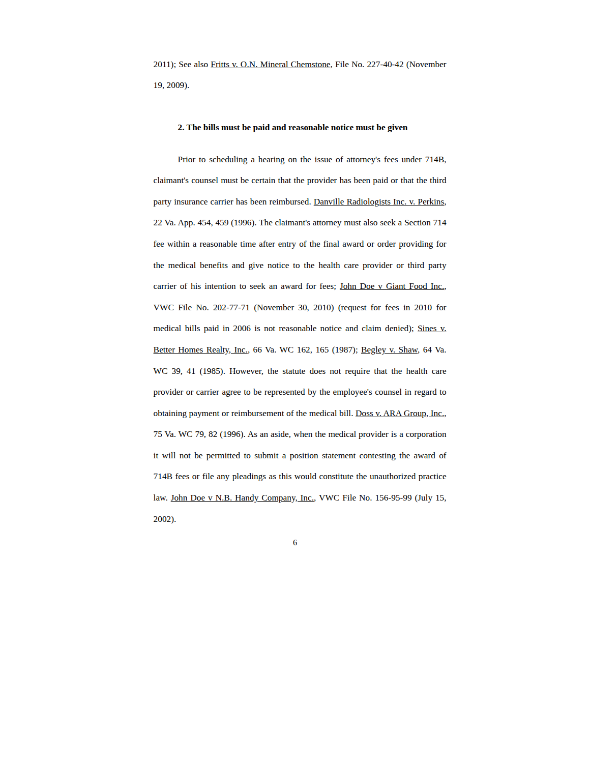2011); See also Fritts v. O.N. Mineral Chemstone, File No. 227-40-42 (November 19, 2009).
2. The bills must be paid and reasonable notice must be given
Prior to scheduling a hearing on the issue of attorney's fees under 714B, claimant's counsel must be certain that the provider has been paid or that the third party insurance carrier has been reimbursed. Danville Radiologists Inc. v. Perkins, 22 Va. App. 454, 459 (1996). The claimant's attorney must also seek a Section 714 fee within a reasonable time after entry of the final award or order providing for the medical benefits and give notice to the health care provider or third party carrier of his intention to seek an award for fees; John Doe v Giant Food Inc., VWC File No. 202-77-71 (November 30, 2010) (request for fees in 2010 for medical bills paid in 2006 is not reasonable notice and claim denied); Sines v. Better Homes Realty, Inc., 66 Va. WC 162, 165 (1987); Begley v. Shaw, 64 Va. WC 39, 41 (1985). However, the statute does not require that the health care provider or carrier agree to be represented by the employee's counsel in regard to obtaining payment or reimbursement of the medical bill. Doss v. ARA Group, Inc., 75 Va. WC 79, 82 (1996). As an aside, when the medical provider is a corporation it will not be permitted to submit a position statement contesting the award of 714B fees or file any pleadings as this would constitute the unauthorized practice law. John Doe v N.B. Handy Company, Inc., VWC File No. 156-95-99 (July 15, 2002).
6